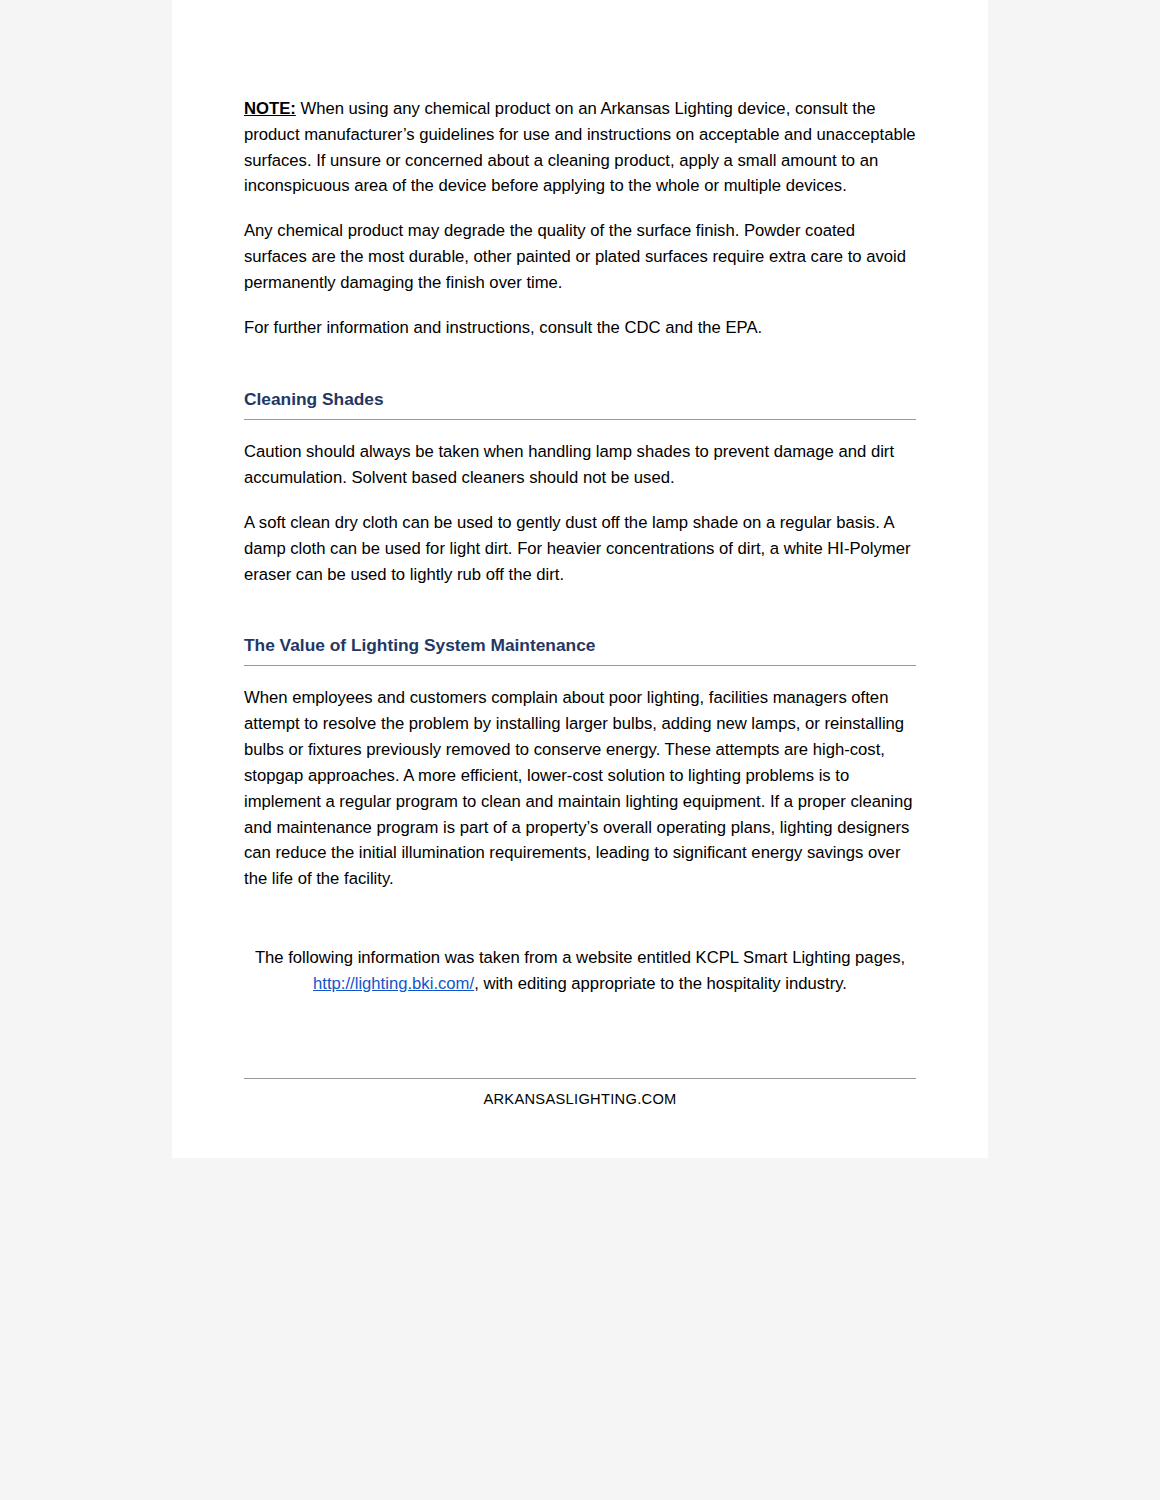NOTE: When using any chemical product on an Arkansas Lighting device, consult the product manufacturer’s guidelines for use and instructions on acceptable and unacceptable surfaces. If unsure or concerned about a cleaning product, apply a small amount to an inconspicuous area of the device before applying to the whole or multiple devices.
Any chemical product may degrade the quality of the surface finish. Powder coated surfaces are the most durable, other painted or plated surfaces require extra care to avoid permanently damaging the finish over time.
For further information and instructions, consult the CDC and the EPA.
Cleaning Shades
Caution should always be taken when handling lamp shades to prevent damage and dirt accumulation. Solvent based cleaners should not be used.
A soft clean dry cloth can be used to gently dust off the lamp shade on a regular basis. A damp cloth can be used for light dirt. For heavier concentrations of dirt, a white HI-Polymer eraser can be used to lightly rub off the dirt.
The Value of Lighting System Maintenance
When employees and customers complain about poor lighting, facilities managers often attempt to resolve the problem by installing larger bulbs, adding new lamps, or reinstalling bulbs or fixtures previously removed to conserve energy. These attempts are high-cost, stopgap approaches. A more efficient, lower-cost solution to lighting problems is to implement a regular program to clean and maintain lighting equipment. If a proper cleaning and maintenance program is part of a property’s overall operating plans, lighting designers can reduce the initial illumination requirements, leading to significant energy savings over the life of the facility.
The following information was taken from a website entitled KCPL Smart Lighting pages,
http://lighting.bki.com/, with editing appropriate to the hospitality industry.
ARKANSASLIGHTING.COM